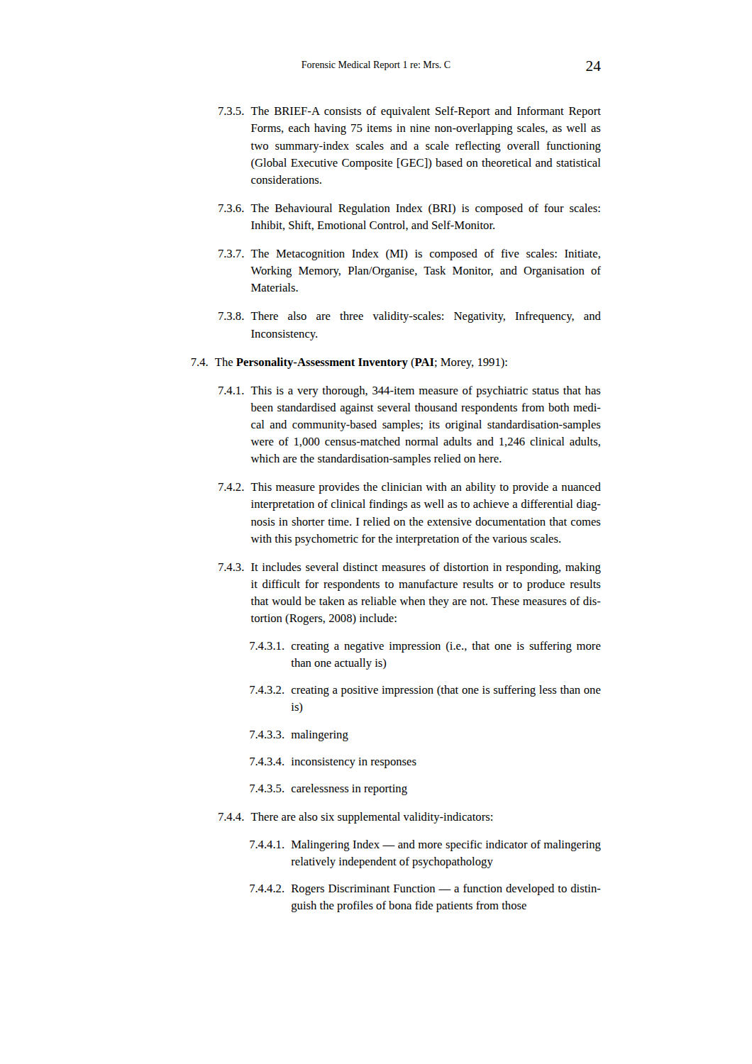Forensic Medical Report 1 re: Mrs. C
24
7.3.5.
The BRIEF-A consists of equivalent Self-Report and Informant Report Forms, each having 75 items in nine non-overlapping scales, as well as two summary-index scales and a scale reflecting overall functioning (Global Executive Composite [GEC]) based on theoretical and statistical considerations.
7.3.6.
The Behavioural Regulation Index (BRI) is composed of four scales: Inhibit, Shift, Emotional Control, and Self-Monitor.
7.3.7.
The Metacognition Index (MI) is composed of five scales: Initiate, Working Memory, Plan/Organise, Task Monitor, and Organisation of Materials.
7.3.8.
There also are three validity-scales: Negativity, Infrequency, and Inconsistency.
7.4.
The Personality-Assessment Inventory (PAI; Morey, 1991):
7.4.1.
This is a very thorough, 344-item measure of psychiatric status that has been standardised against several thousand respondents from both medical and community-based samples; its original standardisation-samples were of 1,000 census-matched normal adults and 1,246 clinical adults, which are the standardisation-samples relied on here.
7.4.2.
This measure provides the clinician with an ability to provide a nuanced interpretation of clinical findings as well as to achieve a differential diagnosis in shorter time. I relied on the extensive documentation that comes with this psychometric for the interpretation of the various scales.
7.4.3.
It includes several distinct measures of distortion in responding, making it difficult for respondents to manufacture results or to produce results that would be taken as reliable when they are not. These measures of distortion (Rogers, 2008) include:
7.4.3.1.
creating a negative impression (i.e., that one is suffering more than one actually is)
7.4.3.2.
creating a positive impression (that one is suffering less than one is)
7.4.3.3.
malingering
7.4.3.4.
inconsistency in responses
7.4.3.5.
carelessness in reporting
7.4.4.
There are also six supplemental validity-indicators:
7.4.4.1.
Malingering Index — and more specific indicator of malingering relatively independent of psychopathology
7.4.4.2.
Rogers Discriminant Function — a function developed to distinguish the profiles of bona fide patients from those